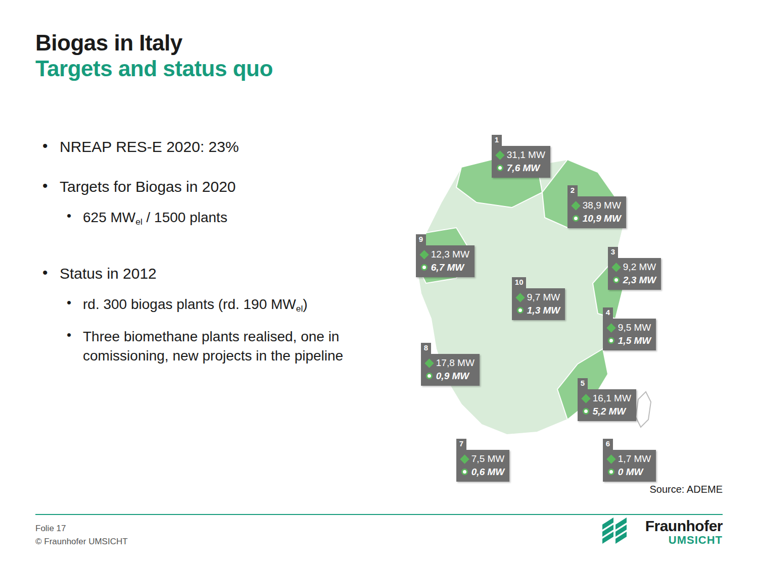Biogas in ItalyTargets and status quo
NREAP RES-E 2020: 23%
Targets for Biogas in 2020
625 MWel / 1500 plants
Status in 2012
rd. 300 biogas plants (rd. 190 MWel)
Three biomethane plants realised, one in comissioning, new projects in the pipeline
1
31,1 MW
7,6 MW
2
38,9 MW
10,9 MW
3
9,2 MW
2,3 MW
4
9,5 MW
1,5 MW
5
16,1 MW
5,2 MW
6
1,7 MW
0 MW
7
7,5 MW
0,6 MW
8
17,8 MW
0,9 MW
9
12,3 MW
6,7 MW
10
9,7 MW
1,3 MW
Source: ADEME
Folie 17
© Fraunhofer UMSICHT
Fraunhofer
UMSICHT